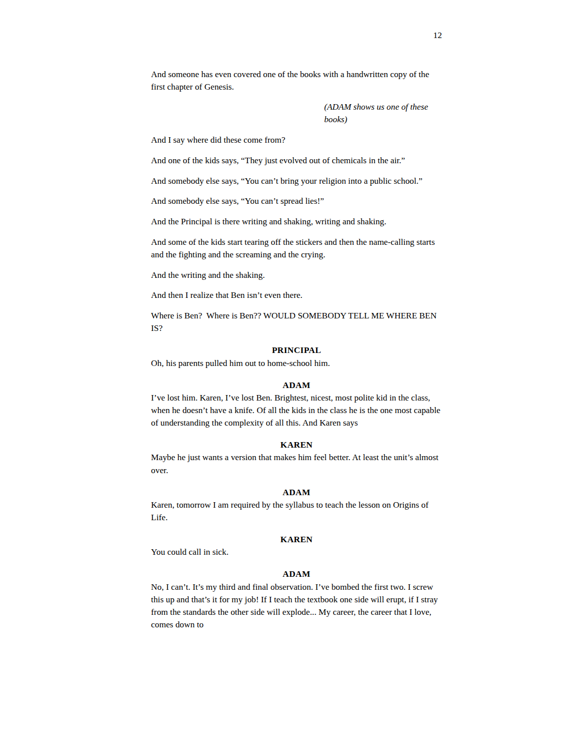12
And someone has even covered one of the books with a handwritten copy of the first chapter of Genesis.
(ADAM shows us one of these books)
And I say where did these come from?
And one of the kids says, “They just evolved out of chemicals in the air.”
And somebody else says, “You can’t bring your religion into a public school.”
And somebody else says, “You can’t spread lies!”
And the Principal is there writing and shaking, writing and shaking.
And some of the kids start tearing off the stickers and then the name-calling starts and the fighting and the screaming and the crying.
And the writing and the shaking.
And then I realize that Ben isn’t even there.
Where is Ben? Where is Ben?? WOULD SOMEBODY TELL ME WHERE BEN IS?
PRINCIPAL
Oh, his parents pulled him out to home-school him.
ADAM
I’ve lost him. Karen, I’ve lost Ben. Brightest, nicest, most polite kid in the class, when he doesn’t have a knife. Of all the kids in the class he is the one most capable of understanding the complexity of all this. And Karen says
KAREN
Maybe he just wants a version that makes him feel better. At least the unit’s almost over.
ADAM
Karen, tomorrow I am required by the syllabus to teach the lesson on Origins of Life.
KAREN
You could call in sick.
ADAM
No, I can’t. It’s my third and final observation. I’ve bombed the first two. I screw this up and that’s it for my job! If I teach the textbook one side will erupt, if I stray from the standards the other side will explode... My career, the career that I love, comes down to